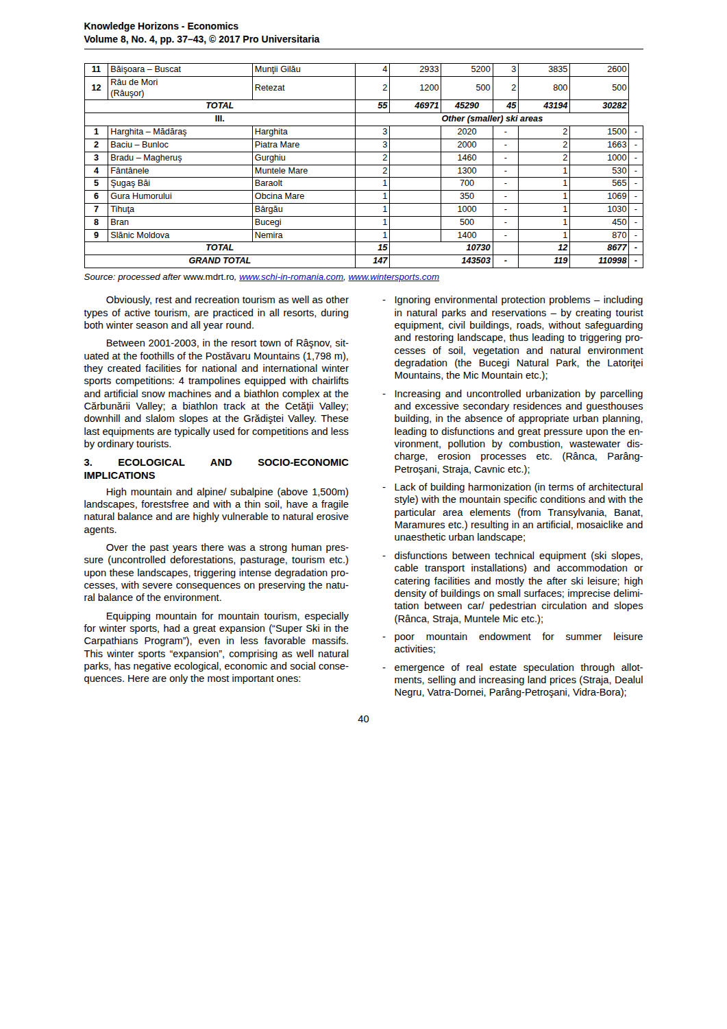Knowledge Horizons - Economics
Volume 8, No. 4, pp. 37–43, © 2017 Pro Universitaria
| 11 | Băişoara – Buscat | Munţii Gilău | 4 | 2933 | 5200 | 3 | 3835 | 2600 |
| 12 | Râu de Mori (Râuşor) | Retezat | 2 | 1200 | 500 | 2 | 800 | 500 |
| TOTAL | 55 | 46971 | 45290 | 45 | 43194 | 30282 |
| III. | Other (smaller) ski areas |
| 1 | Harghita – Mădăraş | Harghita | 3 | | 2020 | - | 2 | 1500 | - |
| 2 | Baciu – Bunloc | Piatra Mare | 3 | | 2000 | - | 2 | 1663 | - |
| 3 | Bradu – Magheruş | Gurghiu | 2 | | 1460 | - | 2 | 1000 | - |
| 4 | Fântânele | Muntele Mare | 2 | | 1300 | - | 1 | 530 | - |
| 5 | Şugaş Băi | Baraolt | 1 | | 700 | - | 1 | 565 | - |
| 6 | Gura Humorului | Obcina Mare | 1 | | 350 | - | 1 | 1069 | - |
| 7 | Tihuţa | Bârgău | 1 | | 1000 | - | 1 | 1030 | - |
| 8 | Bran | Bucegi | 1 | | 500 | - | 1 | 450 | - |
| 9 | Slănic Moldova | Nemira | 1 | | 1400 | - | 1 | 870 | - |
| TOTAL | 15 | 10730 | | 12 | 8677 | - |
| GRAND TOTAL | 147 | 143503 | - | 119 | 110998 | - |
Source: processed after www.mdrt.ro, www.schi-in-romania.com, www.wintersports.com
Obviously, rest and recreation tourism as well as other types of active tourism, are practiced in all resorts, during both winter season and all year round.
Between 2001-2003, in the resort town of Râşnov, situated at the foothills of the Postăvaru Mountains (1,798 m), they created facilities for national and international winter sports competitions: 4 trampolines equipped with chairlifts and artificial snow machines and a biathlon complex at the Cărbunării Valley; a biathlon track at the Cetăţii Valley; downhill and slalom slopes at the Grădiştei Valley. These last equipments are typically used for competitions and less by ordinary tourists.
3. Ecological and socio-economic implications
High mountain and alpine/ subalpine (above 1,500m) landscapes, forestsfree and with a thin soil, have a fragile natural balance and are highly vulnerable to natural erosive agents.
Over the past years there was a strong human pressure (uncontrolled deforestations, pasturage, tourism etc.) upon these landscapes, triggering intense degradation processes, with severe consequences on preserving the natural balance of the environment.
Equipping mountain for mountain tourism, especially for winter sports, had a great expansion (“Super Ski in the Carpathians Program”), even in less favorable massifs. This winter sports “expansion”, comprising as well natural parks, has negative ecological, economic and social consequences. Here are only the most important ones:
Ignoring environmental protection problems – including in natural parks and reservations – by creating tourist equipment, civil buildings, roads, without safeguarding and restoring landscape, thus leading to triggering processes of soil, vegetation and natural environment degradation (the Bucegi Natural Park, the Latoriţei Mountains, the Mic Mountain etc.);
Increasing and uncontrolled urbanization by parcelling and excessive secondary residences and guesthouses building, in the absence of appropriate urban planning, leading to disfunctions and great pressure upon the environment, pollution by combustion, wastewater discharge, erosion processes etc. (Rânca, Parâng-Petroşani, Straja, Cavnic etc.);
Lack of building harmonization (in terms of architectural style) with the mountain specific conditions and with the particular area elements (from Transylvania, Banat, Maramures etc.) resulting in an artificial, mosaiclike and unaesthetic urban landscape;
disfunctions between technical equipment (ski slopes, cable transport installations) and accommodation or catering facilities and mostly the after ski leisure; high density of buildings on small surfaces; imprecise delimitation between car/ pedestrian circulation and slopes (Rânca, Straja, Muntele Mic etc.);
poor mountain endowment for summer leisure activities;
emergence of real estate speculation through allotments, selling and increasing land prices (Straja, Dealul Negru, Vatra-Dornei, Parâng-Petroşani, Vidra-Bora);
40